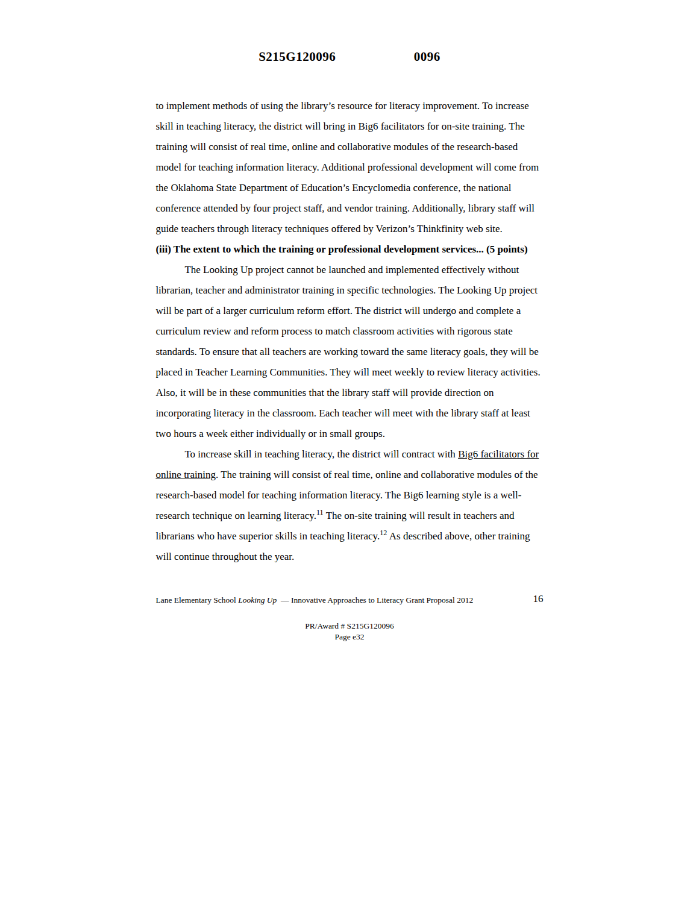S215G120096 0096
to implement methods of using the library’s resource for literacy improvement. To increase skill in teaching literacy, the district will bring in Big6 facilitators for on-site training. The training will consist of real time, online and collaborative modules of the research-based model for teaching information literacy. Additional professional development will come from the Oklahoma State Department of Education’s Encyclomedia conference, the national conference attended by four project staff, and vendor training. Additionally, library staff will guide teachers through literacy techniques offered by Verizon’s Thinkfinity web site.
(iii) The extent to which the training or professional development services... (5 points)
The Looking Up project cannot be launched and implemented effectively without librarian, teacher and administrator training in specific technologies. The Looking Up project will be part of a larger curriculum reform effort. The district will undergo and complete a curriculum review and reform process to match classroom activities with rigorous state standards. To ensure that all teachers are working toward the same literacy goals, they will be placed in Teacher Learning Communities. They will meet weekly to review literacy activities. Also, it will be in these communities that the library staff will provide direction on incorporating literacy in the classroom. Each teacher will meet with the library staff at least two hours a week either individually or in small groups.
To increase skill in teaching literacy, the district will contract with Big6 facilitators for online training. The training will consist of real time, online and collaborative modules of the research-based model for teaching information literacy. The Big6 learning style is a well-research technique on learning literacy.11 The on-site training will result in teachers and librarians who have superior skills in teaching literacy.12 As described above, other training will continue throughout the year.
Lane Elementary School Looking Up — Innovative Approaches to Literacy Grant Proposal 2012
16
PR/Award # S215G120096
Page e32